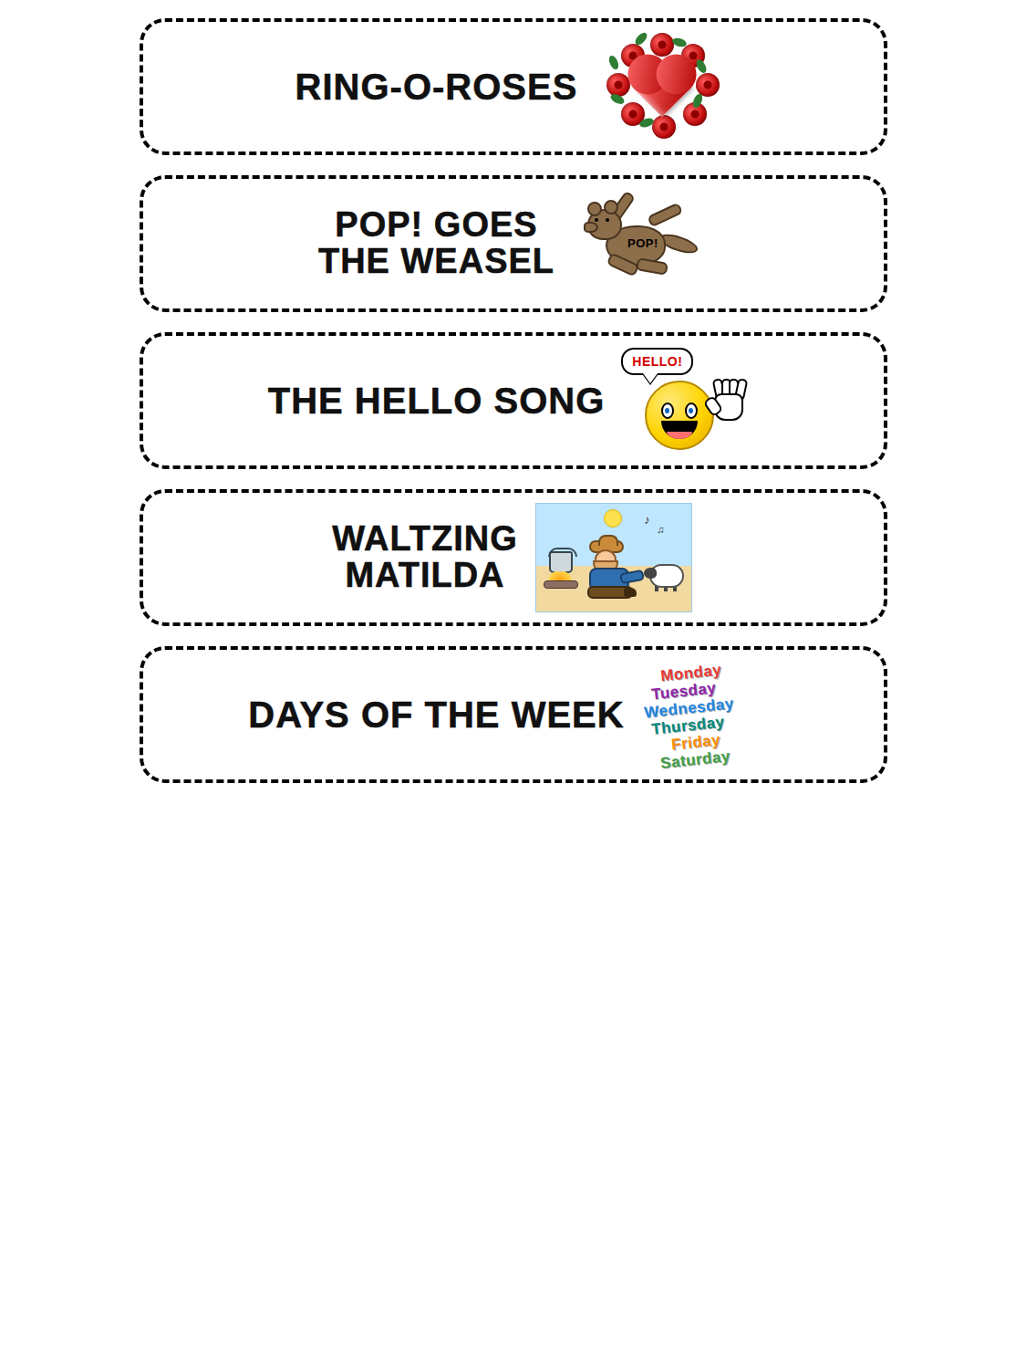Ring-o-roses
Pop! Goes
the weasel
POP!
The hello song
HELLO!
Waltzing
Matilda
♪
♫
Days of the week
Monday Tuesday Wednesday Thursday Friday Saturday Sunday